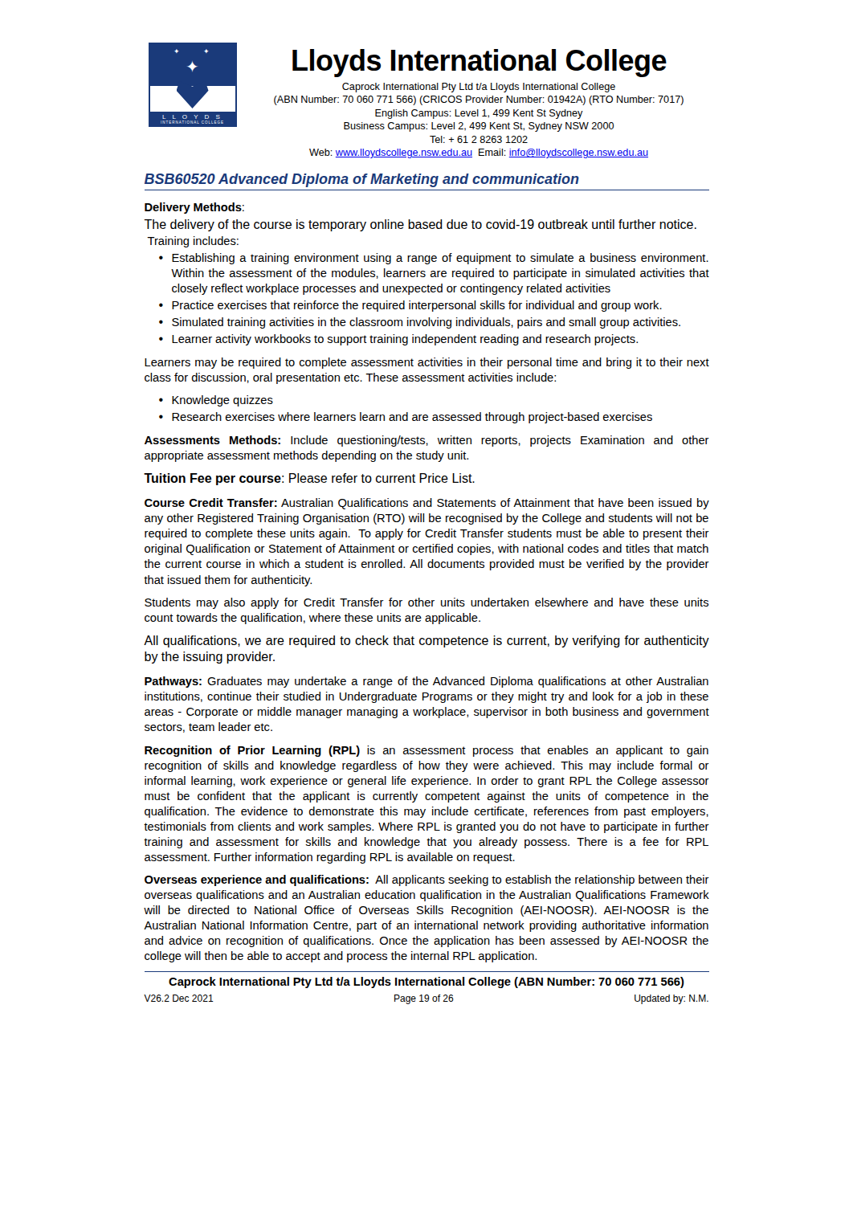✦ ✦
✦
L L O Y D S INTERNATIONAL COLLEGE
Lloyds International College
Caprock International Pty Ltd t/a Lloyds International College
(ABN Number: 70 060 771 566) (CRICOS Provider Number: 01942A) (RTO Number: 7017)
English Campus: Level 1, 499 Kent St Sydney
Business Campus: Level 2, 499 Kent St, Sydney NSW 2000
Tel: + 61 2 8263 1202
Web: www.lloydscollege.nsw.edu.au Email: info@lloydscollege.nsw.edu.au
BSB60520 Advanced Diploma of Marketing and communication
Delivery Methods:
The delivery of the course is temporary online based due to covid-19 outbreak until further notice.
Training includes:
Establishing a training environment using a range of equipment to simulate a business environment. Within the assessment of the modules, learners are required to participate in simulated activities that closely reflect workplace processes and unexpected or contingency related activities
Practice exercises that reinforce the required interpersonal skills for individual and group work.
Simulated training activities in the classroom involving individuals, pairs and small group activities.
Learner activity workbooks to support training independent reading and research projects.
Learners may be required to complete assessment activities in their personal time and bring it to their next class for discussion, oral presentation etc. These assessment activities include:
Knowledge quizzes
Research exercises where learners learn and are assessed through project-based exercises
Assessments Methods: Include questioning/tests, written reports, projects Examination and other appropriate assessment methods depending on the study unit.
Tuition Fee per course: Please refer to current Price List.
Course Credit Transfer: Australian Qualifications and Statements of Attainment that have been issued by any other Registered Training Organisation (RTO) will be recognised by the College and students will not be required to complete these units again. To apply for Credit Transfer students must be able to present their original Qualification or Statement of Attainment or certified copies, with national codes and titles that match the current course in which a student is enrolled. All documents provided must be verified by the provider that issued them for authenticity.
Students may also apply for Credit Transfer for other units undertaken elsewhere and have these units count towards the qualification, where these units are applicable.
All qualifications, we are required to check that competence is current, by verifying for authenticity by the issuing provider.
Pathways: Graduates may undertake a range of the Advanced Diploma qualifications at other Australian institutions, continue their studied in Undergraduate Programs or they might try and look for a job in these areas - Corporate or middle manager managing a workplace, supervisor in both business and government sectors, team leader etc.
Recognition of Prior Learning (RPL) is an assessment process that enables an applicant to gain recognition of skills and knowledge regardless of how they were achieved. This may include formal or informal learning, work experience or general life experience. In order to grant RPL the College assessor must be confident that the applicant is currently competent against the units of competence in the qualification. The evidence to demonstrate this may include certificate, references from past employers, testimonials from clients and work samples. Where RPL is granted you do not have to participate in further training and assessment for skills and knowledge that you already possess. There is a fee for RPL assessment. Further information regarding RPL is available on request.
Overseas experience and qualifications: All applicants seeking to establish the relationship between their overseas qualifications and an Australian education qualification in the Australian Qualifications Framework will be directed to National Office of Overseas Skills Recognition (AEI-NOOSR). AEI-NOOSR is the Australian National Information Centre, part of an international network providing authoritative information and advice on recognition of qualifications. Once the application has been assessed by AEI-NOOSR the college will then be able to accept and process the internal RPL application.
Caprock International Pty Ltd t/a Lloyds International College (ABN Number: 70 060 771 566)
V26.2 Dec 2021
Page 19 of 26
Updated by: N.M.